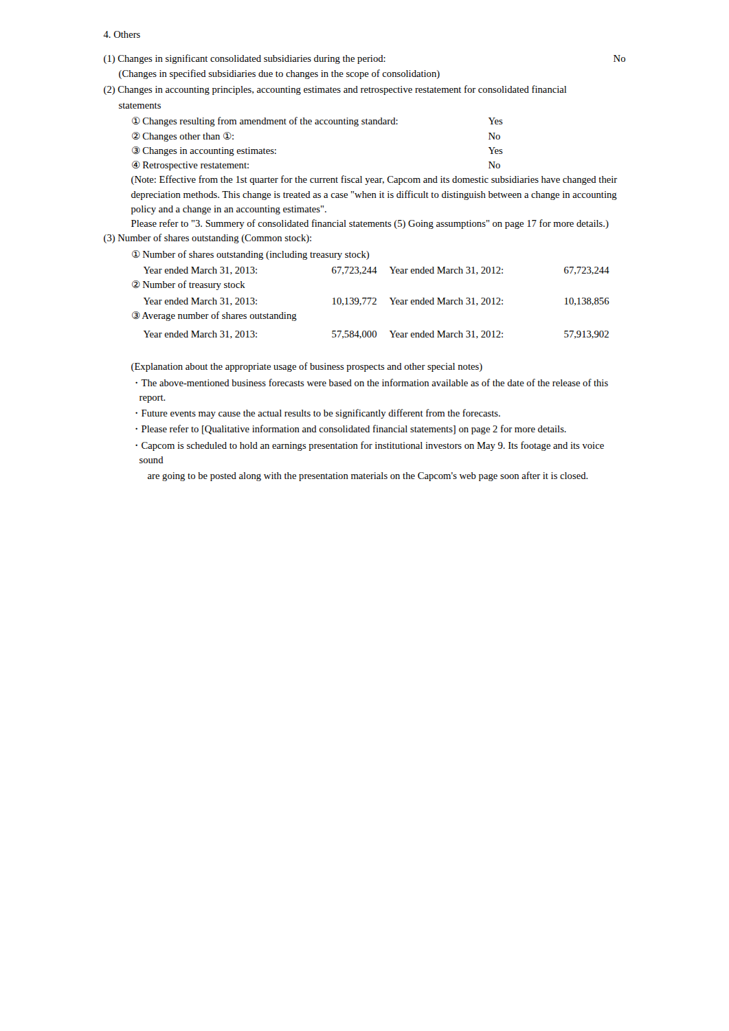4. Others
(1) Changes in significant consolidated subsidiaries during the period:
No
(Changes in specified subsidiaries due to changes in the scope of consolidation)
(2) Changes in accounting principles, accounting estimates and retrospective restatement for consolidated financial
statements
① Changes resulting from amendment of the accounting standard:
Yes
② Changes other than ①:
No
③ Changes in accounting estimates:
Yes
④ Retrospective restatement:
No
(Note: Effective from the 1st quarter for the current fiscal year, Capcom and its domestic subsidiaries have changed their
depreciation methods. This change is treated as a case "when it is difficult to distinguish between a change in accounting
policy and a change in an accounting estimates".
Please refer to "3. Summery of consolidated financial statements (5) Going assumptions" on page 17 for more details.)
(3) Number of shares outstanding (Common stock):
① Number of shares outstanding (including treasury stock)
Year ended March 31, 2013:
67,723,244
Year ended March 31, 2012:
67,723,244
② Number of treasury stock
Year ended March 31, 2013:
10,139,772
Year ended March 31, 2012:
10,138,856
③ Average number of shares outstanding
Year ended March 31, 2013:
57,584,000
Year ended March 31, 2012:
57,913,902
(Explanation about the appropriate usage of business prospects and other special notes)
・The above-mentioned business forecasts were based on the information available as of the date of the release of this report.
・Future events may cause the actual results to be significantly different from the forecasts.
・Please refer to [Qualitative information and consolidated financial statements] on page 2 for more details.
・Capcom is scheduled to hold an earnings presentation for institutional investors on May 9. Its footage and its voice sound
are going to be posted along with the presentation materials on the Capcom's web page soon after it is closed.